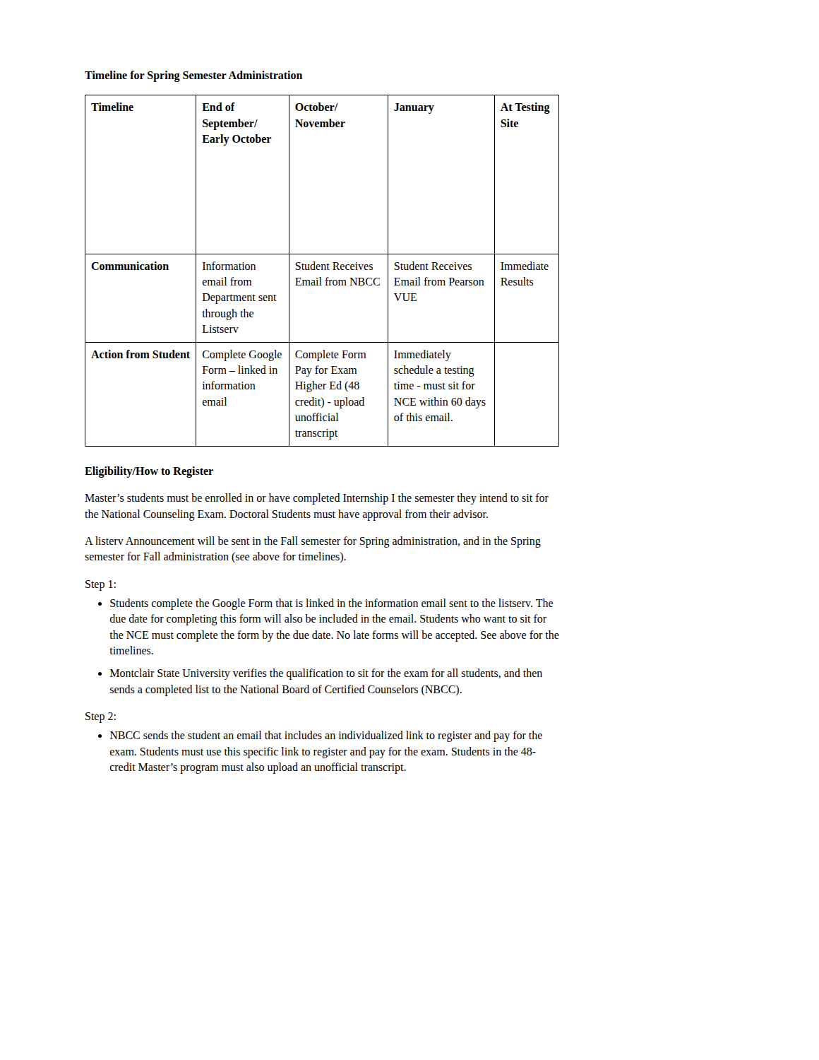Timeline for Spring Semester Administration
| Timeline | End of September/ Early October | October/ November | January | At Testing Site |
| --- | --- | --- | --- | --- |
| Communication | Information email from Department sent through the Listserv | Student Receives Email from NBCC | Student Receives Email from Pearson VUE | Immediate Results |
| Action from Student | Complete Google Form – linked in information email | Complete Form Pay for Exam Higher Ed (48 credit) - upload unofficial transcript | Immediately schedule a testing time - must sit for NCE within 60 days of this email. | |
Eligibility/How to Register
Master’s students must be enrolled in or have completed Internship I the semester they intend to sit for the National Counseling Exam. Doctoral Students must have approval from their advisor.
A listerv Announcement will be sent in the Fall semester for Spring administration, and in the Spring semester for Fall administration (see above for timelines).
Step 1:
Students complete the Google Form that is linked in the information email sent to the listserv. The due date for completing this form will also be included in the email. Students who want to sit for the NCE must complete the form by the due date. No late forms will be accepted. See above for the timelines.
Montclair State University verifies the qualification to sit for the exam for all students, and then sends a completed list to the National Board of Certified Counselors (NBCC).
Step 2:
NBCC sends the student an email that includes an individualized link to register and pay for the exam. Students must use this specific link to register and pay for the exam. Students in the 48-credit Master’s program must also upload an unofficial transcript.